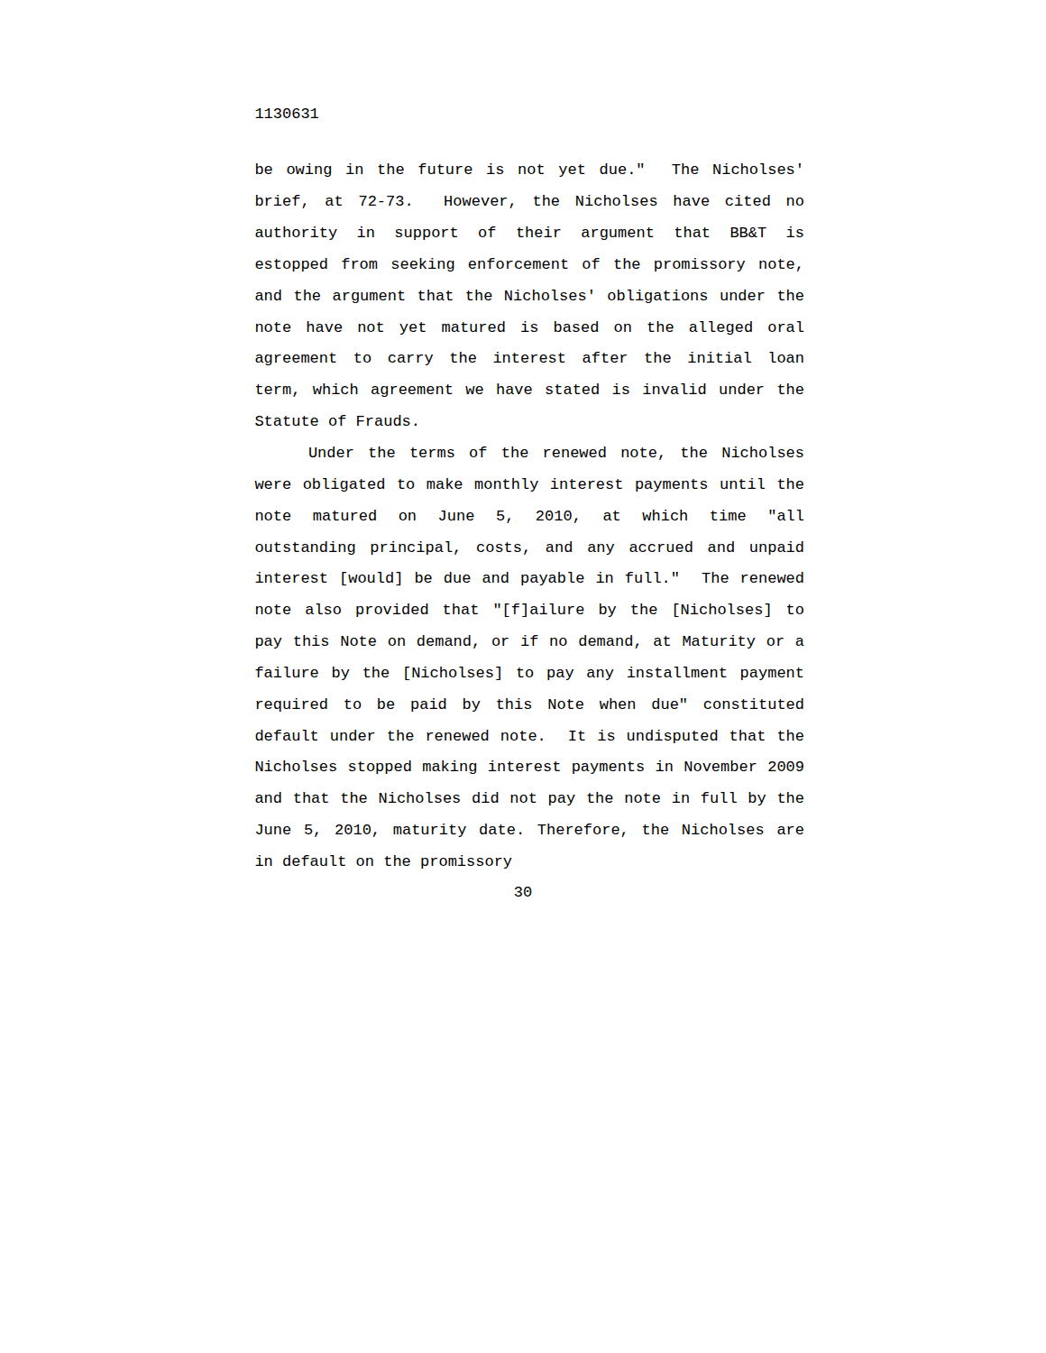1130631
be owing in the future is not yet due." The Nicholses' brief, at 72-73. However, the Nicholses have cited no authority in support of their argument that BB&T is estopped from seeking enforcement of the promissory note, and the argument that the Nicholses' obligations under the note have not yet matured is based on the alleged oral agreement to carry the interest after the initial loan term, which agreement we have stated is invalid under the Statute of Frauds.
Under the terms of the renewed note, the Nicholses were obligated to make monthly interest payments until the note matured on June 5, 2010, at which time "all outstanding principal, costs, and any accrued and unpaid interest [would] be due and payable in full." The renewed note also provided that "[f]ailure by the [Nicholses] to pay this Note on demand, or if no demand, at Maturity or a failure by the [Nicholses] to pay any installment payment required to be paid by this Note when due" constituted default under the renewed note. It is undisputed that the Nicholses stopped making interest payments in November 2009 and that the Nicholses did not pay the note in full by the June 5, 2010, maturity date. Therefore, the Nicholses are in default on the promissory
30